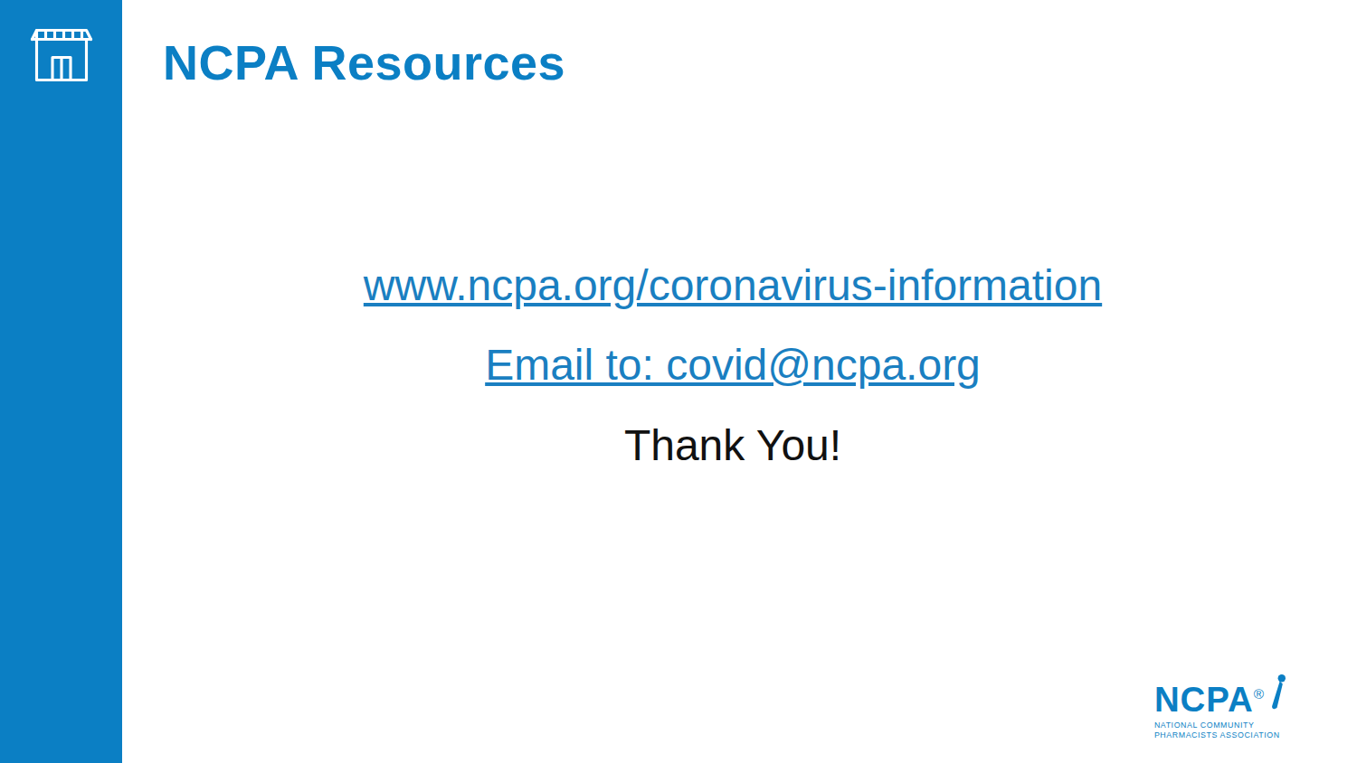NCPA Resources
www.ncpa.org/coronavirus-information
Email to: covid@ncpa.org
Thank You!
NCPA®
National Community
Pharmacists Association